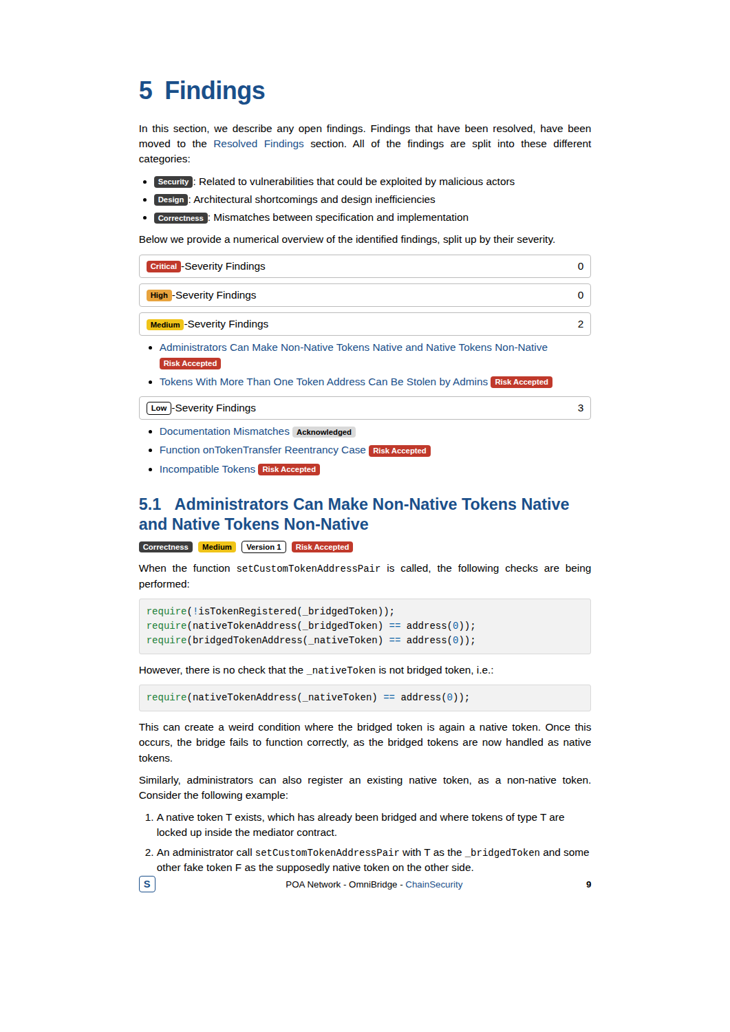5 Findings
In this section, we describe any open findings. Findings that have been resolved, have been moved to the Resolved Findings section. All of the findings are split into these different categories:
Security: Related to vulnerabilities that could be exploited by malicious actors
Design: Architectural shortcomings and design inefficiencies
Correctness: Mismatches between specification and implementation
Below we provide a numerical overview of the identified findings, split up by their severity.
Critical-Severity Findings 0
High-Severity Findings 0
Medium-Severity Findings 2
Administrators Can Make Non-Native Tokens Native and Native Tokens Non-Native Risk Accepted
Tokens With More Than One Token Address Can Be Stolen by Admins Risk Accepted
Low-Severity Findings 3
Documentation Mismatches Acknowledged
Function onTokenTransfer Reentrancy Case Risk Accepted
Incompatible Tokens Risk Accepted
5.1 Administrators Can Make Non-Native Tokens Native and Native Tokens Non-Native
Correctness Medium Version 1 Risk Accepted
When the function setCustomTokenAddressPair is called, the following checks are being performed:
require(!isTokenRegistered(_bridgedToken)); require(nativeTokenAddress(_bridgedToken) == address(0)); require(bridgedTokenAddress(_nativeToken) == address(0));
However, there is no check that the _nativeToken is not bridged token, i.e.:
require(nativeTokenAddress(_nativeToken) == address(0));
This can create a weird condition where the bridged token is again a native token. Once this occurs, the bridge fails to function correctly, as the bridged tokens are now handled as native tokens.
Similarly, administrators can also register an existing native token, as a non-native token. Consider the following example:
A native token T exists, which has already been bridged and where tokens of type T are locked up inside the mediator contract.
An administrator call setCustomTokenAddressPair with T as the _bridgedToken and some other fake token F as the supposedly native token on the other side.
S POA Network - OmniBridge - ChainSecurity 9